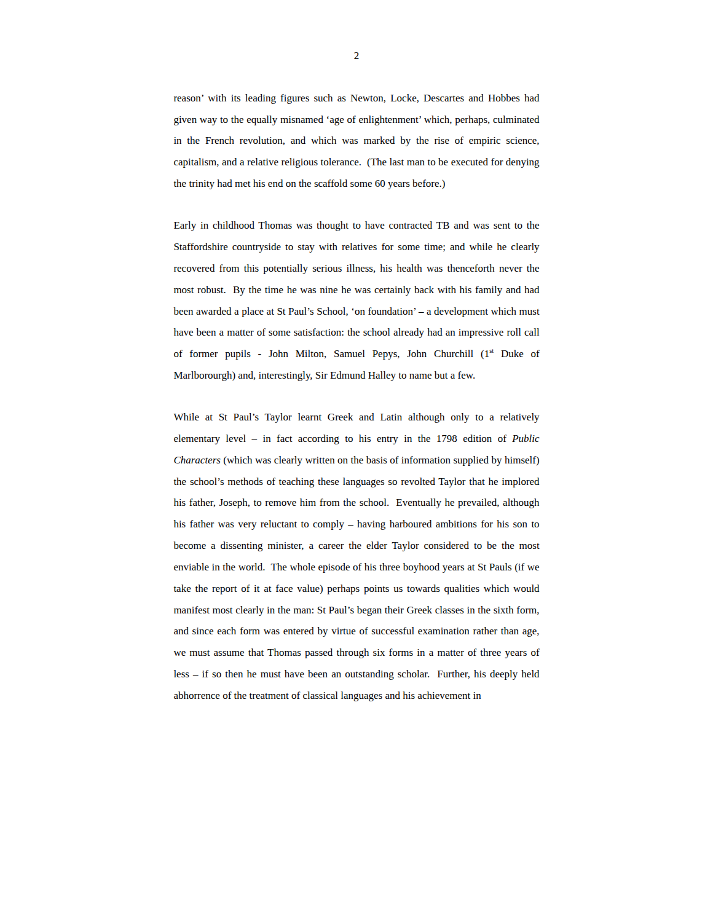2
reason’ with its leading figures such as Newton, Locke, Descartes and Hobbes had given way to the equally misnamed ‘age of enlightenment’ which, perhaps, culminated in the French revolution, and which was marked by the rise of empiric science, capitalism, and a relative religious tolerance. (The last man to be executed for denying the trinity had met his end on the scaffold some 60 years before.)
Early in childhood Thomas was thought to have contracted TB and was sent to the Staffordshire countryside to stay with relatives for some time; and while he clearly recovered from this potentially serious illness, his health was thenceforth never the most robust. By the time he was nine he was certainly back with his family and had been awarded a place at St Paul’s School, ‘on foundation’ – a development which must have been a matter of some satisfaction: the school already had an impressive roll call of former pupils - John Milton, Samuel Pepys, John Churchill (1st Duke of Marlborourgh) and, interestingly, Sir Edmund Halley to name but a few.
While at St Paul’s Taylor learnt Greek and Latin although only to a relatively elementary level – in fact according to his entry in the 1798 edition of Public Characters (which was clearly written on the basis of information supplied by himself) the school’s methods of teaching these languages so revolted Taylor that he implored his father, Joseph, to remove him from the school. Eventually he prevailed, although his father was very reluctant to comply – having harboured ambitions for his son to become a dissenting minister, a career the elder Taylor considered to be the most enviable in the world. The whole episode of his three boyhood years at St Pauls (if we take the report of it at face value) perhaps points us towards qualities which would manifest most clearly in the man: St Paul’s began their Greek classes in the sixth form, and since each form was entered by virtue of successful examination rather than age, we must assume that Thomas passed through six forms in a matter of three years of less – if so then he must have been an outstanding scholar. Further, his deeply held abhorrence of the treatment of classical languages and his achievement in